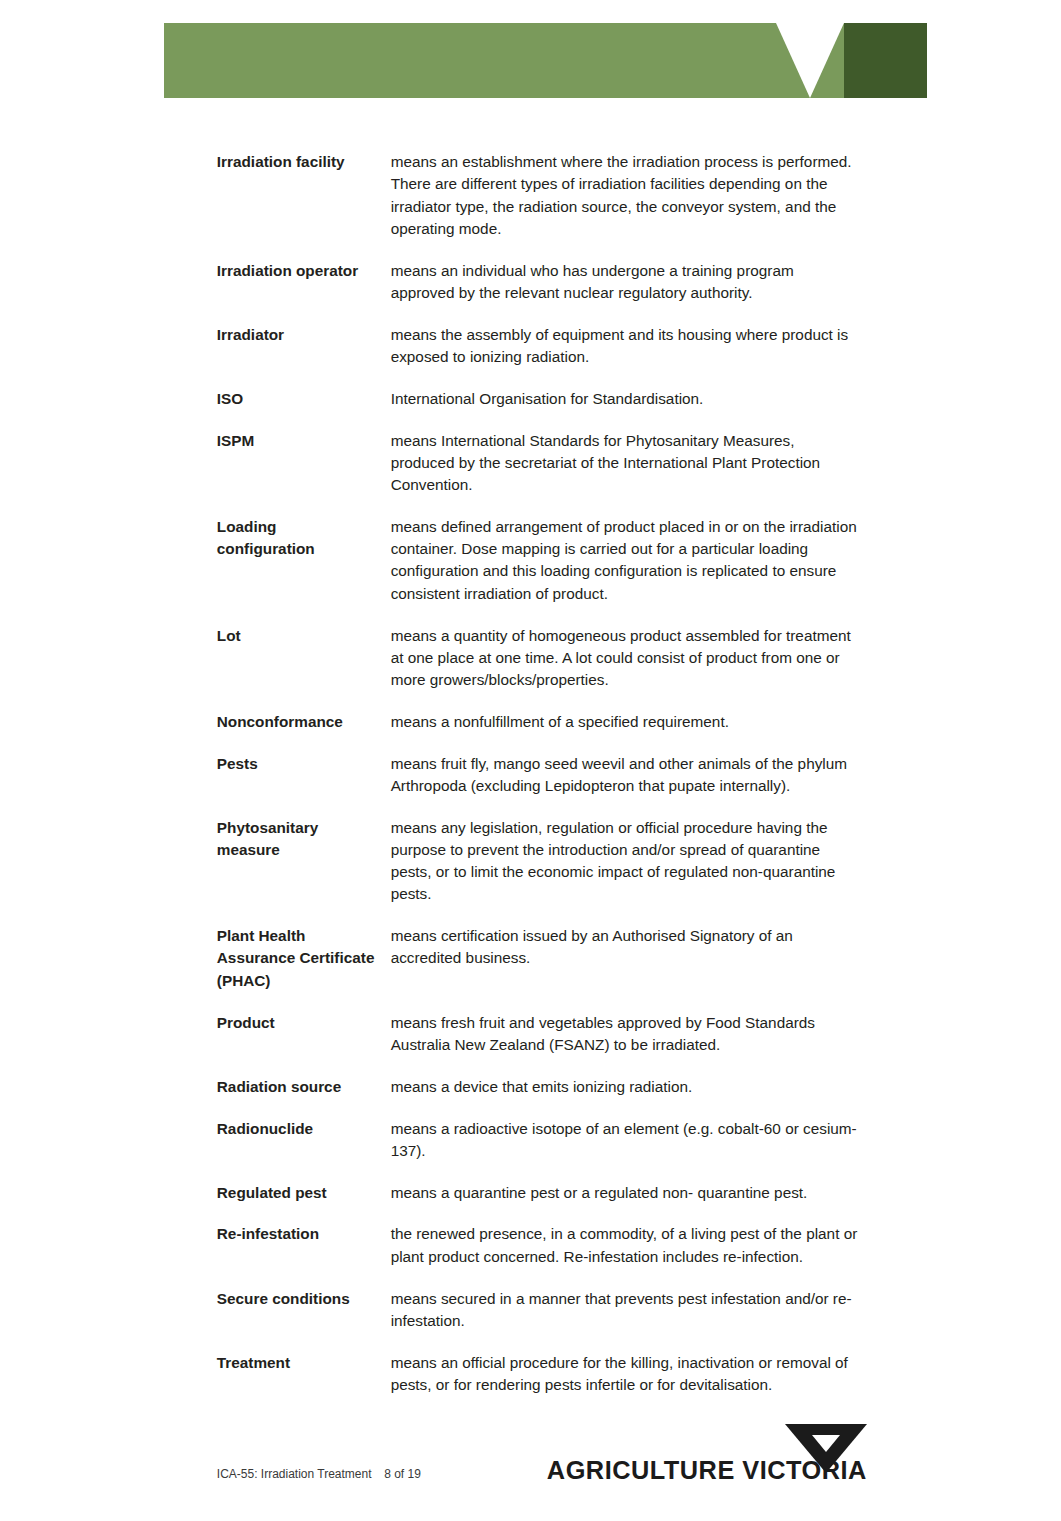Irradiation facility
means an establishment where the irradiation process is performed. There are different types of irradiation facilities depending on the irradiator type, the radiation source, the conveyor system, and the operating mode.
Irradiation operator
means an individual who has undergone a training program approved by the relevant nuclear regulatory authority.
Irradiator
means the assembly of equipment and its housing where product is exposed to ionizing radiation.
ISO
International Organisation for Standardisation.
ISPM
means International Standards for Phytosanitary Measures, produced by the secretariat of the International Plant Protection Convention.
Loading configuration
means defined arrangement of product placed in or on the irradiation container. Dose mapping is carried out for a particular loading configuration and this loading configuration is replicated to ensure consistent irradiation of product.
Lot
means a quantity of homogeneous product assembled for treatment at one place at one time. A lot could consist of product from one or more growers/blocks/properties.
Nonconformance
means a nonfulfillment of a specified requirement.
Pests
means fruit fly, mango seed weevil and other animals of the phylum Arthropoda (excluding Lepidopteron that pupate internally).
Phytosanitary measure
means any legislation, regulation or official procedure having the purpose to prevent the introduction and/or spread of quarantine pests, or to limit the economic impact of regulated non-quarantine pests.
Plant Health Assurance Certificate (PHAC)
means certification issued by an Authorised Signatory of an accredited business.
Product
means fresh fruit and vegetables approved by Food Standards Australia New Zealand (FSANZ) to be irradiated.
Radiation source
means a device that emits ionizing radiation.
Radionuclide
means a radioactive isotope of an element (e.g. cobalt-60 or cesium-137).
Regulated pest
means a quarantine pest or a regulated non- quarantine pest.
Re-infestation
the renewed presence, in a commodity, of a living pest of the plant or plant product concerned. Re-infestation includes re-infection.
Secure conditions
means secured in a manner that prevents pest infestation and/or re-infestation.
Treatment
means an official procedure for the killing, inactivation or removal of pests, or for rendering pests infertile or for devitalisation.
ICA-55: Irradiation Treatment
8 of 19
AGRICULTURE VICTORIA